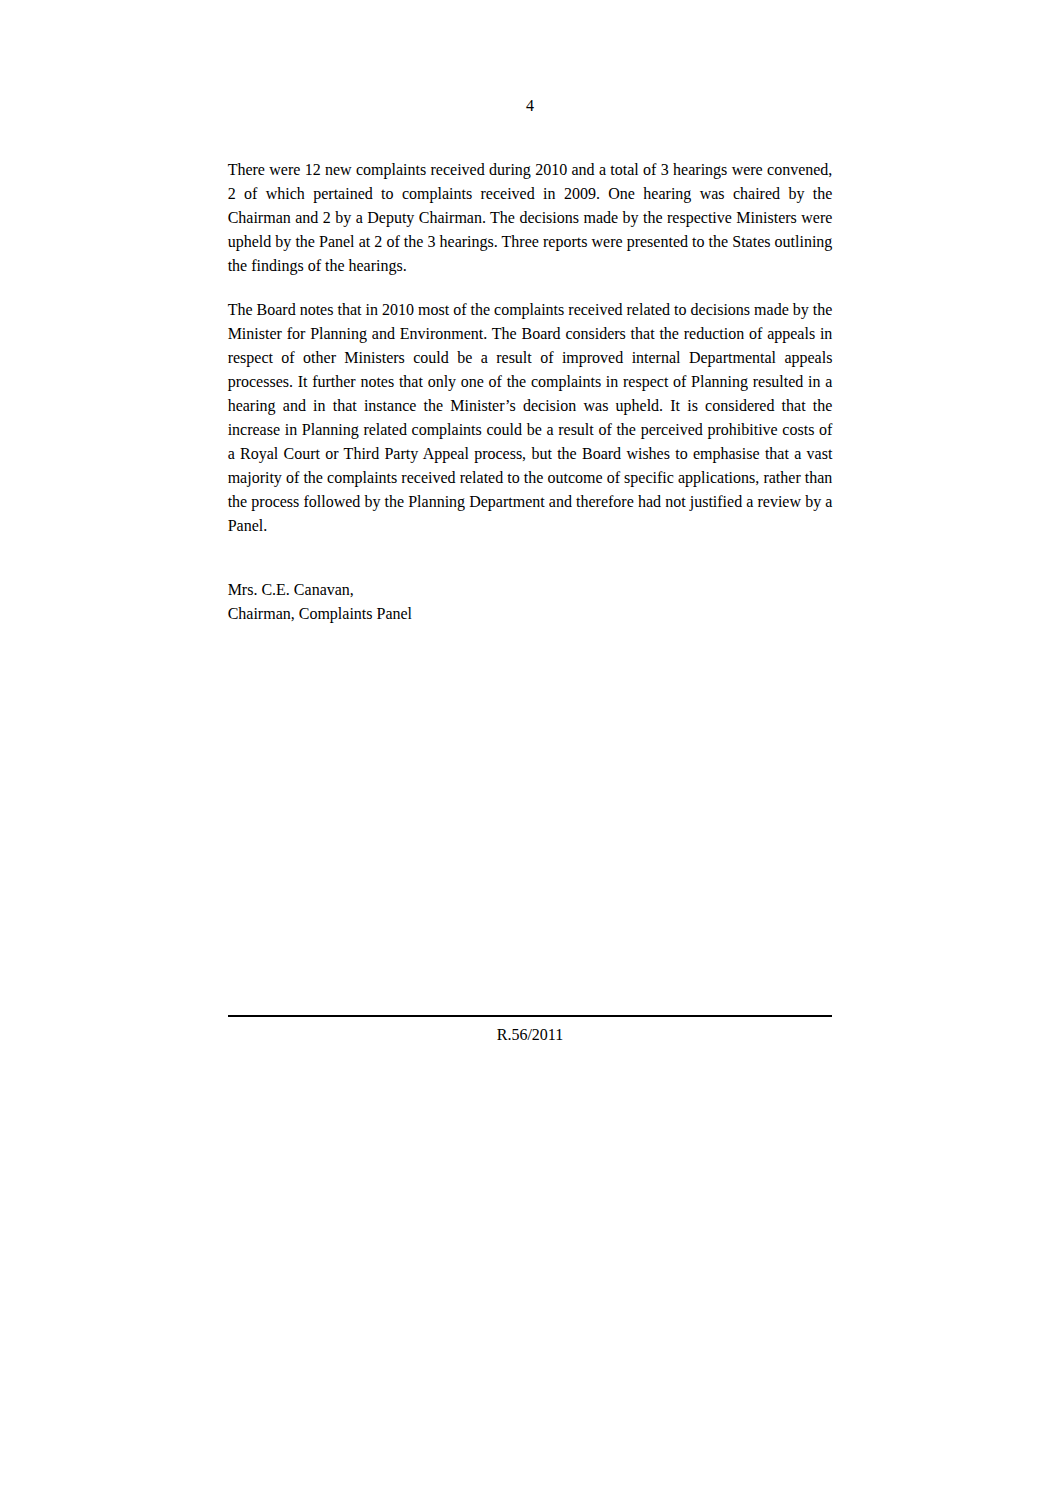4
There were 12 new complaints received during 2010 and a total of 3 hearings were convened, 2 of which pertained to complaints received in 2009. One hearing was chaired by the Chairman and 2 by a Deputy Chairman. The decisions made by the respective Ministers were upheld by the Panel at 2 of the 3 hearings. Three reports were presented to the States outlining the findings of the hearings.
The Board notes that in 2010 most of the complaints received related to decisions made by the Minister for Planning and Environment. The Board considers that the reduction of appeals in respect of other Ministers could be a result of improved internal Departmental appeals processes. It further notes that only one of the complaints in respect of Planning resulted in a hearing and in that instance the Minister’s decision was upheld. It is considered that the increase in Planning related complaints could be a result of the perceived prohibitive costs of a Royal Court or Third Party Appeal process, but the Board wishes to emphasise that a vast majority of the complaints received related to the outcome of specific applications, rather than the process followed by the Planning Department and therefore had not justified a review by a Panel.
Mrs. C.E. Canavan,
Chairman, Complaints Panel
R.56/2011